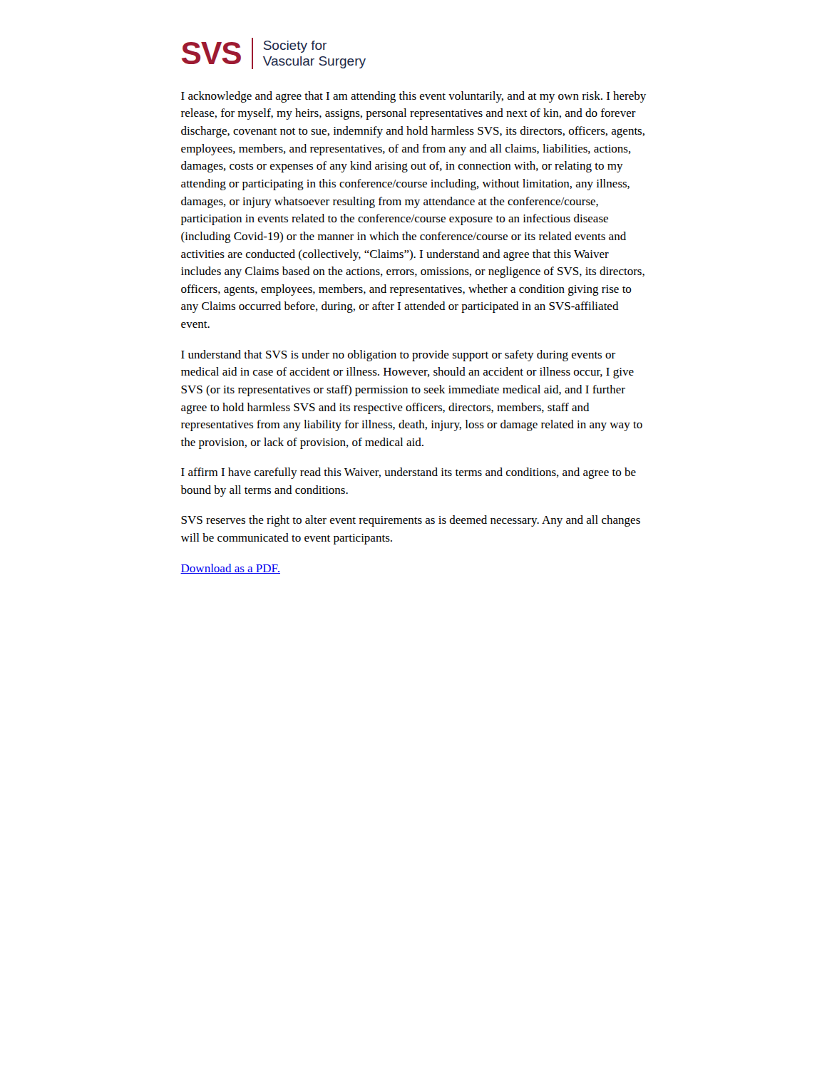SVS
Society for
Vascular Surgery
I acknowledge and agree that I am attending this event voluntarily, and at my own risk. I hereby release, for myself, my heirs, assigns, personal representatives and next of kin, and do forever discharge, covenant not to sue, indemnify and hold harmless SVS, its directors, officers, agents, employees, members, and representatives, of and from any and all claims, liabilities, actions, damages, costs or expenses of any kind arising out of, in connection with, or relating to my attending or participating in this conference/course including, without limitation, any illness, damages, or injury whatsoever resulting from my attendance at the conference/course, participation in events related to the conference/course exposure to an infectious disease (including Covid-19) or the manner in which the conference/course or its related events and activities are conducted (collectively, “Claims”). I understand and agree that this Waiver includes any Claims based on the actions, errors, omissions, or negligence of SVS, its directors, officers, agents, employees, members, and representatives, whether a condition giving rise to any Claims occurred before, during, or after I attended or participated in an SVS-affiliated event.
I understand that SVS is under no obligation to provide support or safety during events or medical aid in case of accident or illness. However, should an accident or illness occur, I give SVS (or its representatives or staff) permission to seek immediate medical aid, and I further agree to hold harmless SVS and its respective officers, directors, members, staff and representatives from any liability for illness, death, injury, loss or damage related in any way to the provision, or lack of provision, of medical aid.
I affirm I have carefully read this Waiver, understand its terms and conditions, and agree to be bound by all terms and conditions.
SVS reserves the right to alter event requirements as is deemed necessary. Any and all changes will be communicated to event participants.
Download as a PDF.